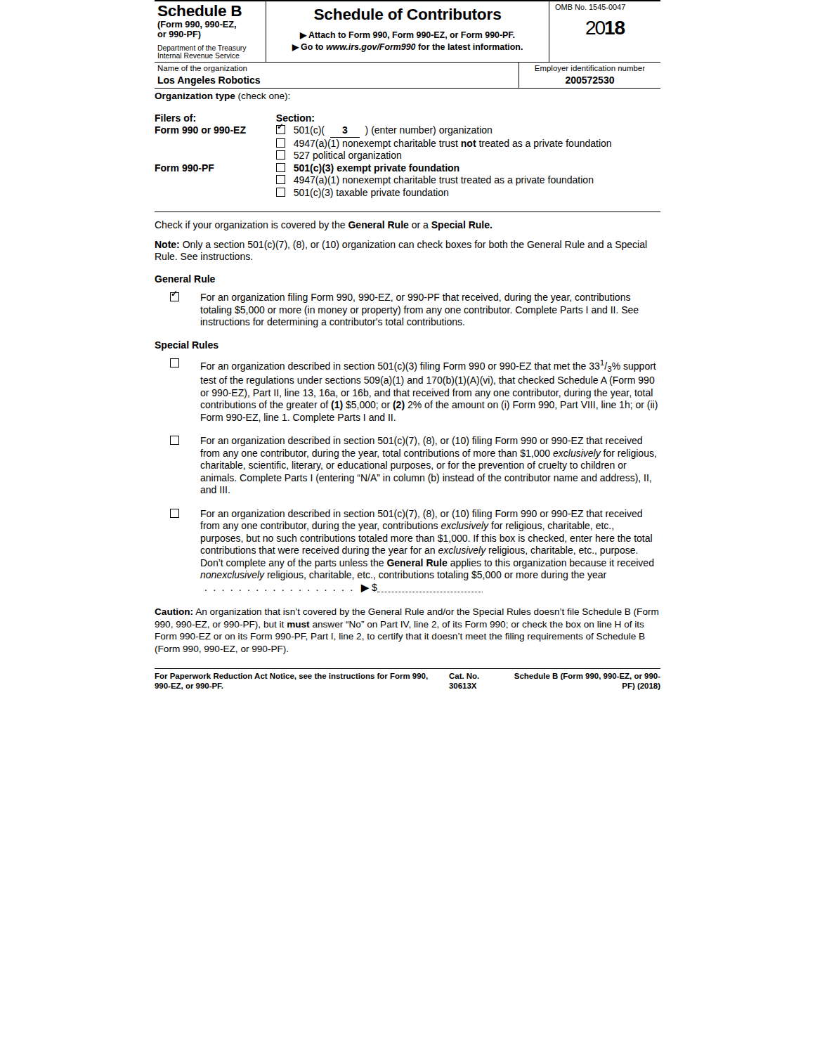| Schedule B (Form 990, 990-EZ, or 990-PF) Department of the Treasury Internal Revenue Service | Schedule of Contributors ▶ Attach to Form 990, Form 990-EZ, or Form 990-PF. ▶ Go to www.irs.gov/Form990 for the latest information. | OMB No. 1545-0047 20 18 |
| Name of the organization Los Angeles Robotics | Employer identification number 200572530 |
Organization type (check one):
| Filers of: | Section: |
| Form 990 or 990-EZ | 501(c)( 3 ) (enter number) organization |
| | 4947(a)(1) nonexempt charitable trust not treated as a private foundation |
| | 527 political organization |
| Form 990-PF | 501(c)(3) exempt private foundation |
| | 4947(a)(1) nonexempt charitable trust treated as a private foundation |
| | 501(c)(3) taxable private foundation |
Check if your organization is covered by the General Rule or a Special Rule.
Note: Only a section 501(c)(7), (8), or (10) organization can check boxes for both the General Rule and a Special Rule. See instructions.
General Rule
| | For an organization filing Form 990, 990-EZ, or 990-PF that received, during the year, contributions totaling $5,000 or more (in money or property) from any one contributor. Complete Parts I and II. See instructions for determining a contributor's total contributions. |
Special Rules
| | For an organization described in section 501(c)(3) filing Form 990 or 990-EZ that met the 33 1 / 3 % support test of the regulations under sections 509(a)(1) and 170(b)(1)(A)(vi), that checked Schedule A (Form 990 or 990-EZ), Part II, line 13, 16a, or 16b, and that received from any one contributor, during the year, total contributions of the greater of (1) $5,000; or (2) 2% of the amount on (i) Form 990, Part VIII, line 1h; or (ii) Form 990-EZ, line 1. Complete Parts I and II. |
| | For an organization described in section 501(c)(7), (8), or (10) filing Form 990 or 990-EZ that received from any one contributor, during the year, total contributions of more than $1,000 exclusively for religious, charitable, scientific, literary, or educational purposes, or for the prevention of cruelty to children or animals. Complete Parts I (entering “N/A” in column (b) instead of the contributor name and address), II, and III. |
| | For an organization described in section 501(c)(7), (8), or (10) filing Form 990 or 990-EZ that received from any one contributor, during the year, contributions exclusively for religious, charitable, etc., purposes, but no such contributions totaled more than $1,000. If this box is checked, enter here the total contributions that were received during the year for an exclusively religious, charitable, etc., purpose. Don’t complete any of the parts unless the General Rule applies to this organization because it received nonexclusively religious, charitable, etc., contributions totaling $5,000 or more during the year . . . . . . . . . . . . . . . . . . ▶ $ |
Caution: An organization that isn’t covered by the General Rule and/or the Special Rules doesn’t file Schedule B (Form 990, 990-EZ, or 990-PF), but it must answer “No” on Part IV, line 2, of its Form 990; or check the box on line H of its Form 990-EZ or on its Form 990-PF, Part I, line 2, to certify that it doesn’t meet the filing requirements of Schedule B (Form 990, 990-EZ, or 990-PF).
For Paperwork Reduction Act Notice, see the instructions for Form 990, 990-EZ, or 990-PF.
Cat. No. 30613X
Schedule B (Form 990, 990-EZ, or 990-PF) (2018)